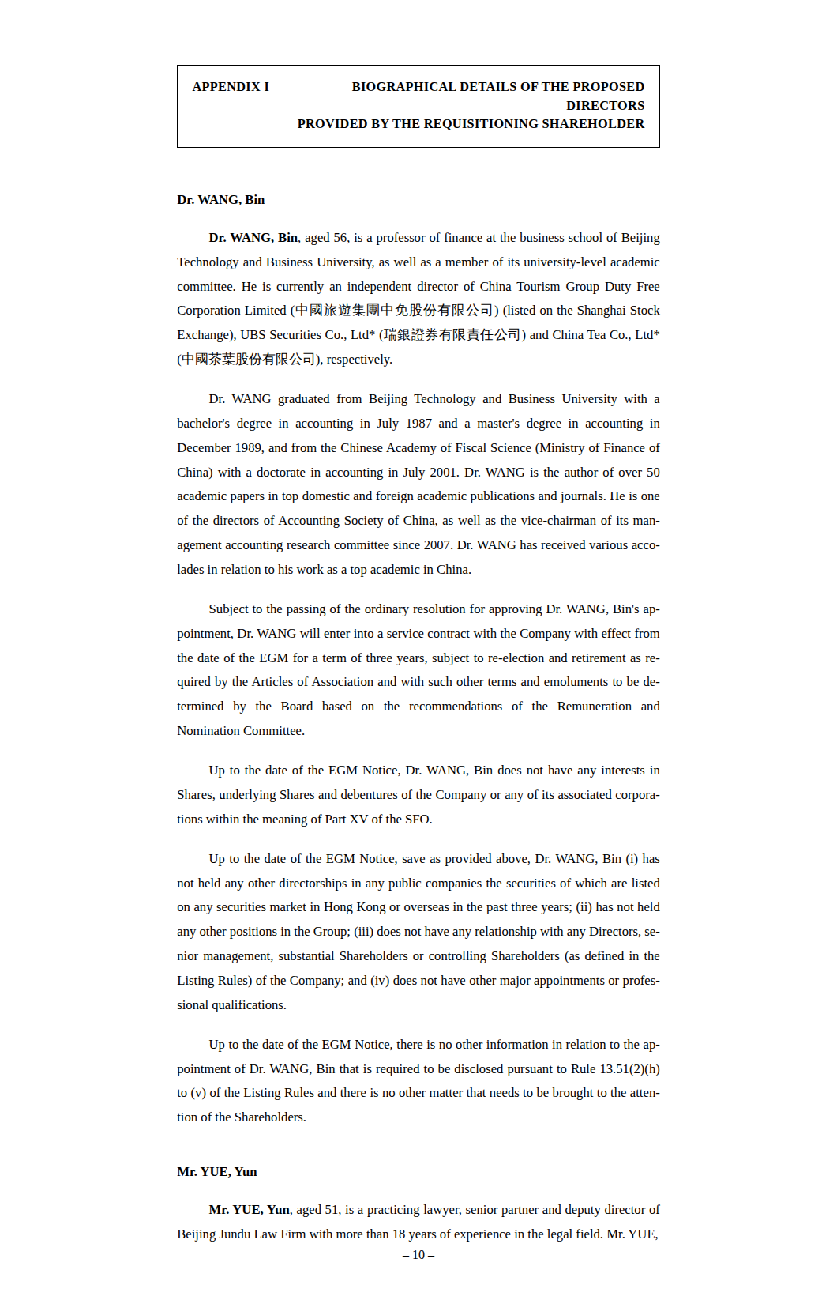| APPENDIX I | BIOGRAPHICAL DETAILS OF THE PROPOSED DIRECTORS PROVIDED BY THE REQUISITIONING SHAREHOLDER |
Dr. WANG, Bin
Dr. WANG, Bin, aged 56, is a professor of finance at the business school of Beijing Technology and Business University, as well as a member of its university-level academic committee. He is currently an independent director of China Tourism Group Duty Free Corporation Limited (中國旅遊集團中免股份有限公司) (listed on the Shanghai Stock Exchange), UBS Securities Co., Ltd* (瑞銀證券有限責任公司) and China Tea Co., Ltd* (中國茶葉股份有限公司), respectively.
Dr. WANG graduated from Beijing Technology and Business University with a bachelor's degree in accounting in July 1987 and a master's degree in accounting in December 1989, and from the Chinese Academy of Fiscal Science (Ministry of Finance of China) with a doctorate in accounting in July 2001. Dr. WANG is the author of over 50 academic papers in top domestic and foreign academic publications and journals. He is one of the directors of Accounting Society of China, as well as the vice-chairman of its management accounting research committee since 2007. Dr. WANG has received various accolades in relation to his work as a top academic in China.
Subject to the passing of the ordinary resolution for approving Dr. WANG, Bin's appointment, Dr. WANG will enter into a service contract with the Company with effect from the date of the EGM for a term of three years, subject to re-election and retirement as required by the Articles of Association and with such other terms and emoluments to be determined by the Board based on the recommendations of the Remuneration and Nomination Committee.
Up to the date of the EGM Notice, Dr. WANG, Bin does not have any interests in Shares, underlying Shares and debentures of the Company or any of its associated corporations within the meaning of Part XV of the SFO.
Up to the date of the EGM Notice, save as provided above, Dr. WANG, Bin (i) has not held any other directorships in any public companies the securities of which are listed on any securities market in Hong Kong or overseas in the past three years; (ii) has not held any other positions in the Group; (iii) does not have any relationship with any Directors, senior management, substantial Shareholders or controlling Shareholders (as defined in the Listing Rules) of the Company; and (iv) does not have other major appointments or professional qualifications.
Up to the date of the EGM Notice, there is no other information in relation to the appointment of Dr. WANG, Bin that is required to be disclosed pursuant to Rule 13.51(2)(h) to (v) of the Listing Rules and there is no other matter that needs to be brought to the attention of the Shareholders.
Mr. YUE, Yun
Mr. YUE, Yun, aged 51, is a practicing lawyer, senior partner and deputy director of Beijing Jundu Law Firm with more than 18 years of experience in the legal field. Mr. YUE,
– 10 –